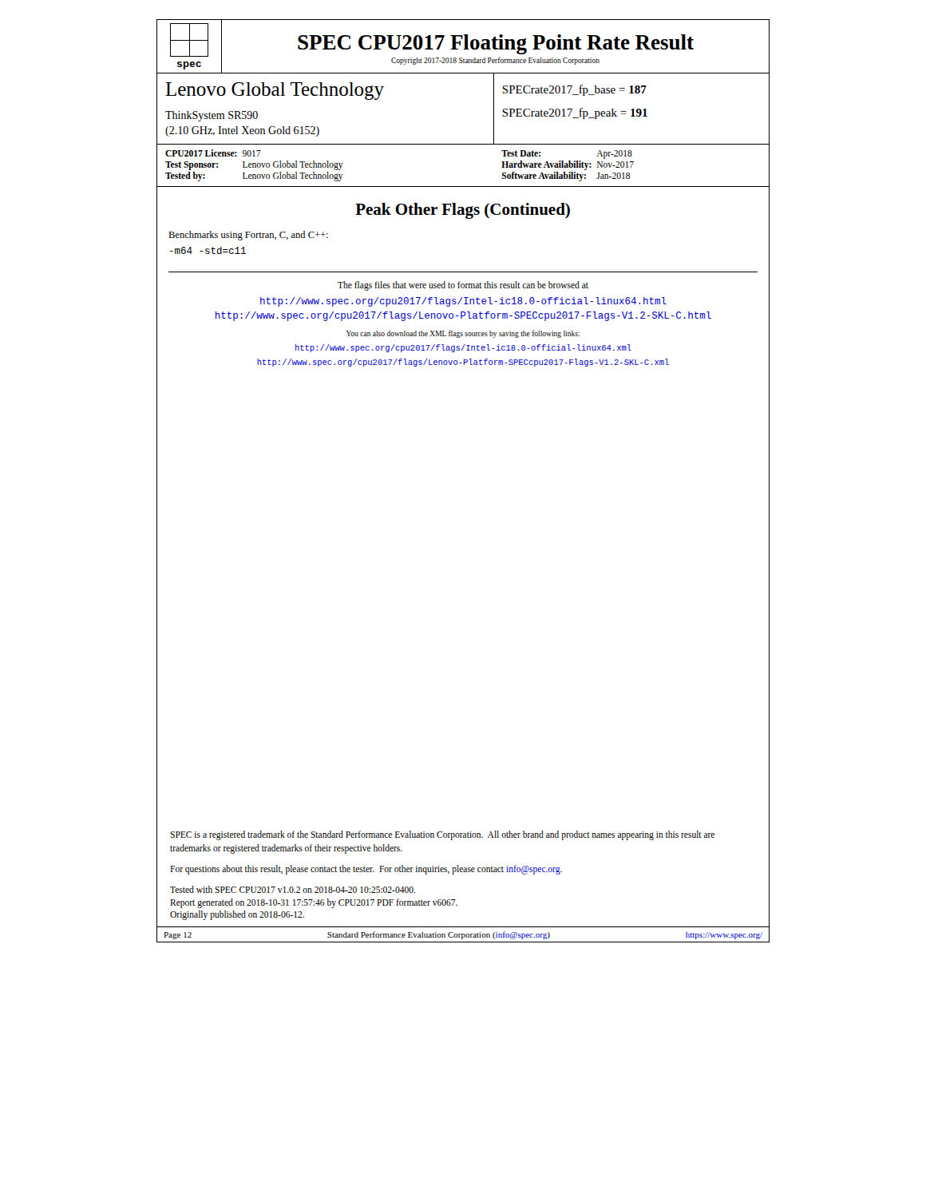spec
SPEC CPU2017 Floating Point Rate Result
Copyright 2017-2018 Standard Performance Evaluation Corporation
Lenovo Global Technology
ThinkSystem SR590
(2.10 GHz, Intel Xeon Gold 6152)
SPECrate2017_fp_base = 187
SPECrate2017_fp_peak = 191
| CPU2017 License: | 9017 |
| Test Sponsor: | Lenovo Global Technology |
| Tested by: | Lenovo Global Technology |
| Test Date: | Apr-2018 |
| Hardware Availability: | Nov-2017 |
| Software Availability: | Jan-2018 |
Peak Other Flags (Continued)
Benchmarks using Fortran, C, and C++:
-m64 -std=c11
The flags files that were used to format this result can be browsed at
http://www.spec.org/cpu2017/flags/Intel-ic18.0-official-linux64.html
http://www.spec.org/cpu2017/flags/Lenovo-Platform-SPECcpu2017-Flags-V1.2-SKL-C.html
You can also download the XML flags sources by saving the following links:
http://www.spec.org/cpu2017/flags/Intel-ic18.0-official-linux64.xml
http://www.spec.org/cpu2017/flags/Lenovo-Platform-SPECcpu2017-Flags-V1.2-SKL-C.xml
SPEC is a registered trademark of the Standard Performance Evaluation Corporation. All other brand and product names appearing in this result are trademarks or registered trademarks of their respective holders.
For questions about this result, please contact the tester. For other inquiries, please contact info@spec.org.
Tested with SPEC CPU2017 v1.0.2 on 2018-04-20 10:25:02-0400.
Report generated on 2018-10-31 17:57:46 by CPU2017 PDF formatter v6067.
Originally published on 2018-06-12.
Page 12
Standard Performance Evaluation Corporation (info@spec.org)
https://www.spec.org/